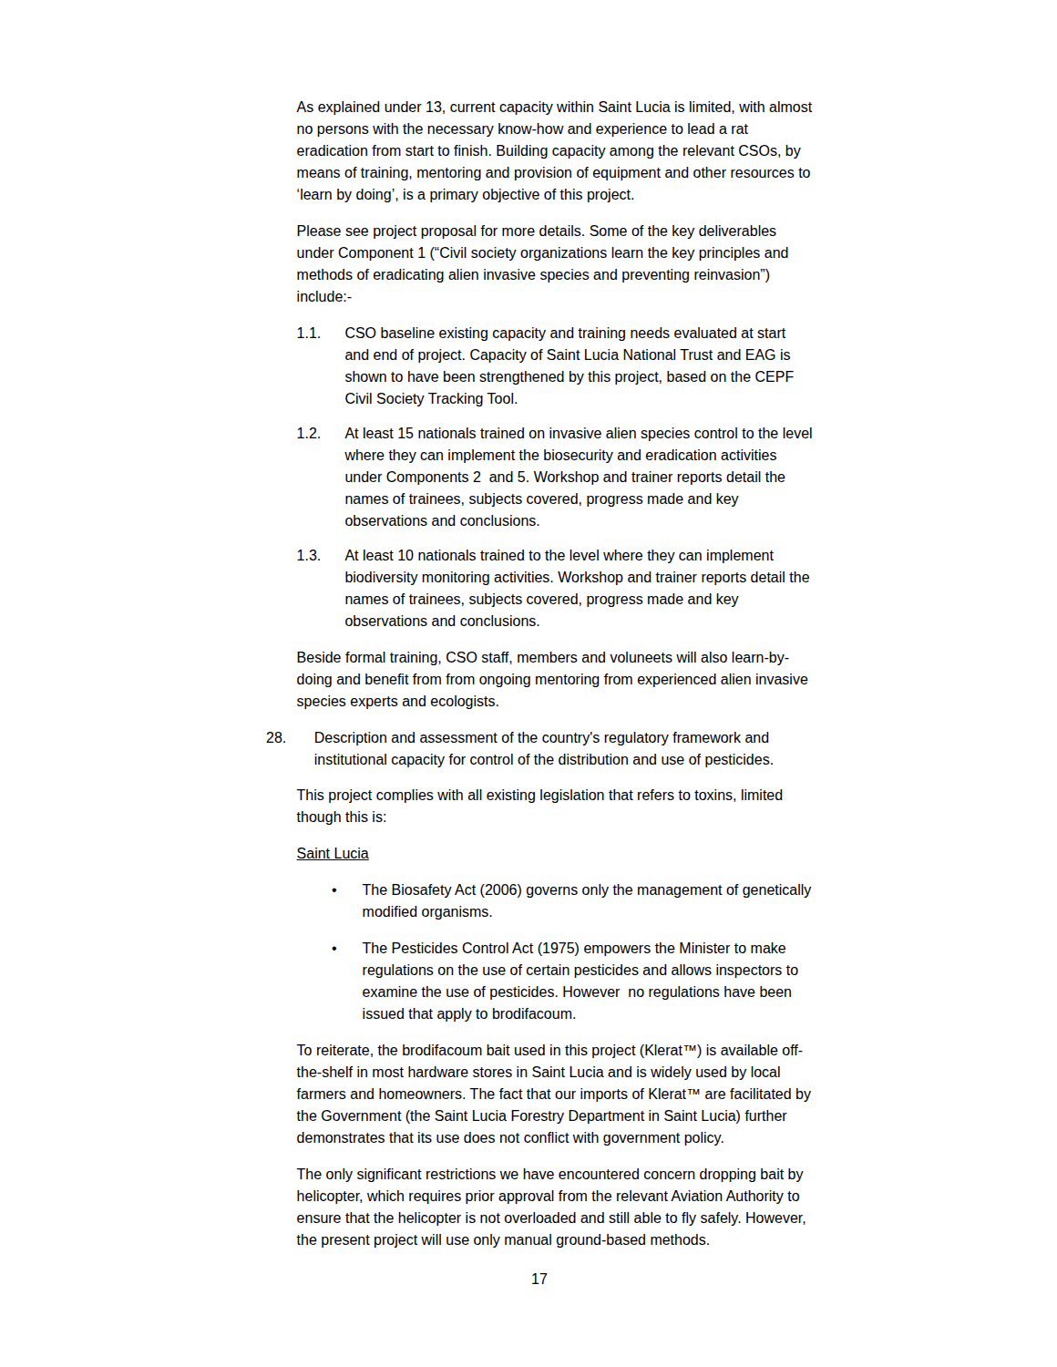As explained under 13, current capacity within Saint Lucia is limited, with almost no persons with the necessary know-how and experience to lead a rat eradication from start to finish. Building capacity among the relevant CSOs, by means of training, mentoring and provision of equipment and other resources to ‘learn by doing’, is a primary objective of this project.
Please see project proposal for more details. Some of the key deliverables under Component 1 (“Civil society organizations learn the key principles and methods of eradicating alien invasive species and preventing reinvasion”) include:-
1.1. CSO baseline existing capacity and training needs evaluated at start and end of project. Capacity of Saint Lucia National Trust and EAG is shown to have been strengthened by this project, based on the CEPF Civil Society Tracking Tool.
1.2. At least 15 nationals trained on invasive alien species control to the level where they can implement the biosecurity and eradication activities under Components 2 and 5. Workshop and trainer reports detail the names of trainees, subjects covered, progress made and key observations and conclusions.
1.3. At least 10 nationals trained to the level where they can implement biodiversity monitoring activities. Workshop and trainer reports detail the names of trainees, subjects covered, progress made and key observations and conclusions.
Beside formal training, CSO staff, members and voluneets will also learn-by-doing and benefit from from ongoing mentoring from experienced alien invasive species experts and ecologists.
28. Description and assessment of the country's regulatory framework and institutional capacity for control of the distribution and use of pesticides.
This project complies with all existing legislation that refers to toxins, limited though this is:
Saint Lucia
The Biosafety Act (2006) governs only the management of genetically modified organisms.
The Pesticides Control Act (1975) empowers the Minister to make regulations on the use of certain pesticides and allows inspectors to examine the use of pesticides. However no regulations have been issued that apply to brodifacoum.
To reiterate, the brodifacoum bait used in this project (Klerat™) is available off-the-shelf in most hardware stores in Saint Lucia and is widely used by local farmers and homeowners. The fact that our imports of Klerat™ are facilitated by the Government (the Saint Lucia Forestry Department in Saint Lucia) further demonstrates that its use does not conflict with government policy.
The only significant restrictions we have encountered concern dropping bait by helicopter, which requires prior approval from the relevant Aviation Authority to ensure that the helicopter is not overloaded and still able to fly safely. However, the present project will use only manual ground-based methods.
17